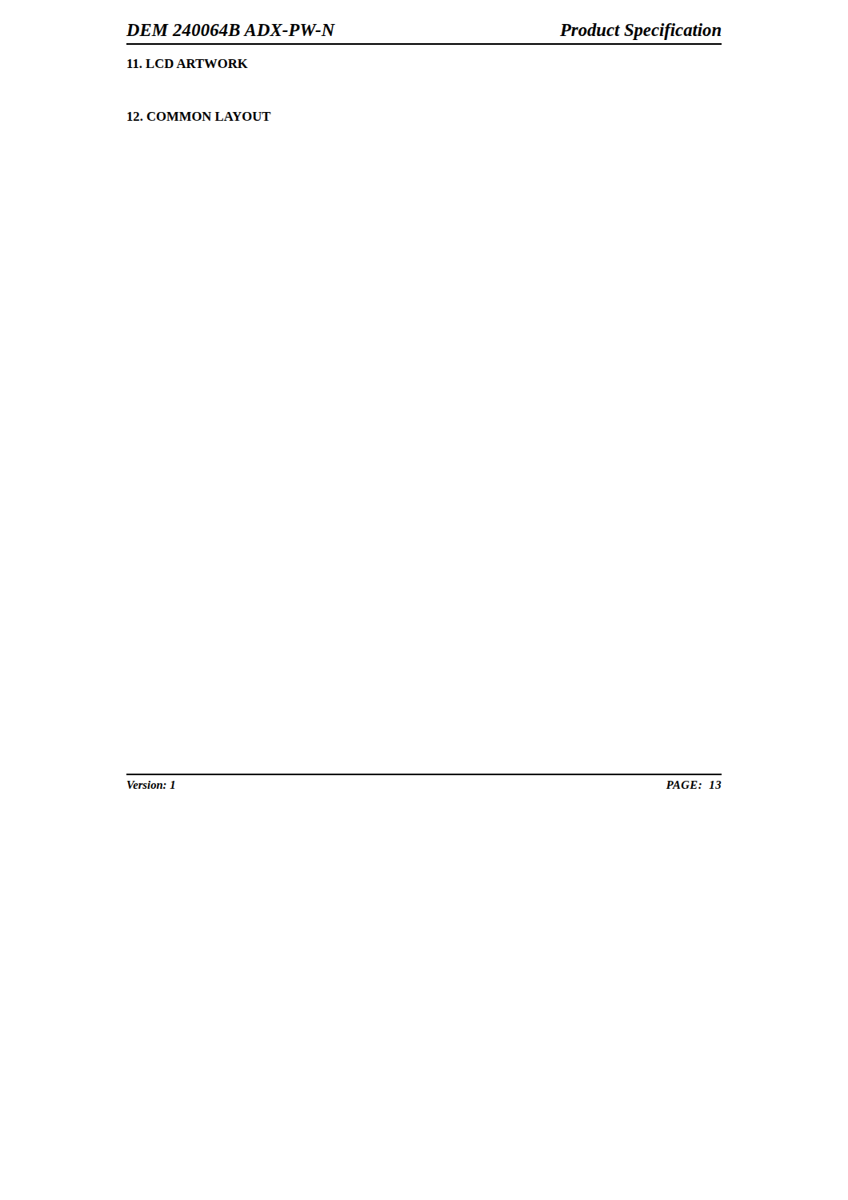DEM 240064B ADX-PW-N
Product Specification
11. LCD ARTWORK
12. COMMON LAYOUT
Version: 1
PAGE: 13